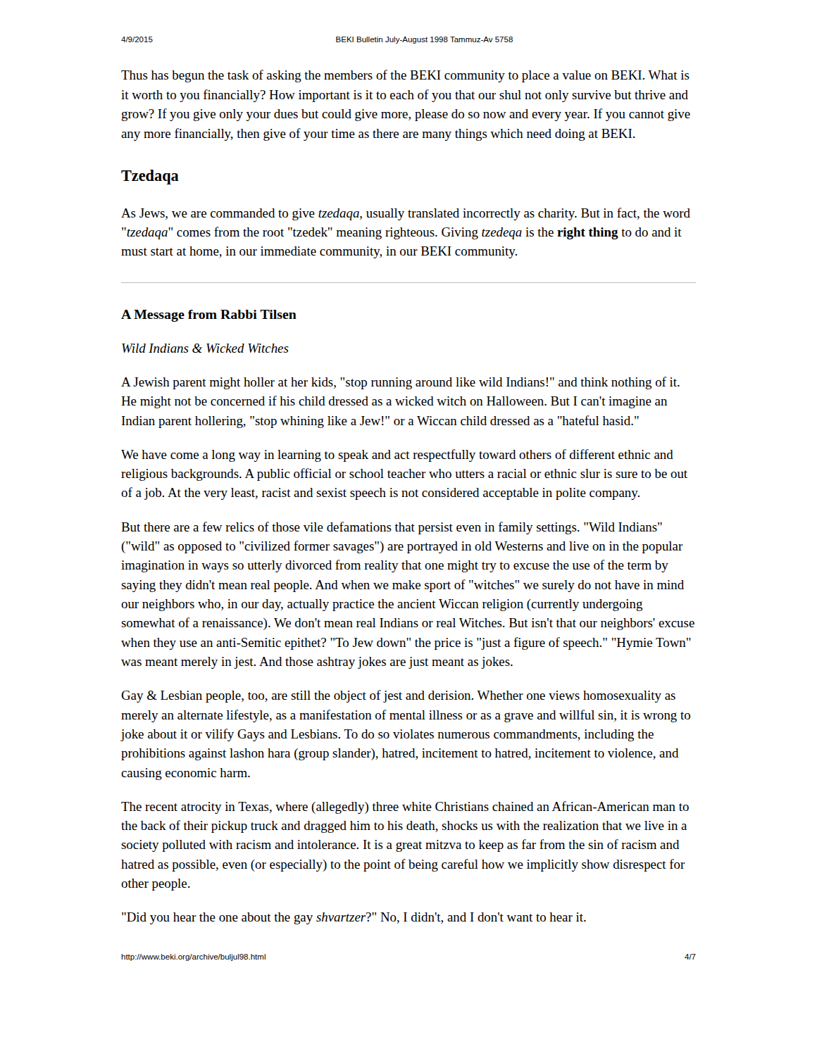4/9/2015 BEKI Bulletin July-August 1998 Tammuz-Av 5758
Thus has begun the task of asking the members of the BEKI community to place a value on BEKI. What is it worth to you financially? How important is it to each of you that our shul not only survive but thrive and grow? If you give only your dues but could give more, please do so now and every year. If you cannot give any more financially, then give of your time as there are many things which need doing at BEKI.
Tzedaqa
As Jews, we are commanded to give tzedaqa, usually translated incorrectly as charity. But in fact, the word "tzedaqa" comes from the root "tzedek" meaning righteous. Giving tzedeqa is the right thing to do and it must start at home, in our immediate community, in our BEKI community.
A Message from Rabbi Tilsen
Wild Indians & Wicked Witches
A Jewish parent might holler at her kids, "stop running around like wild Indians!" and think nothing of it. He might not be concerned if his child dressed as a wicked witch on Halloween. But I can't imagine an Indian parent hollering, "stop whining like a Jew!" or a Wiccan child dressed as a "hateful hasid."
We have come a long way in learning to speak and act respectfully toward others of different ethnic and religious backgrounds. A public official or school teacher who utters a racial or ethnic slur is sure to be out of a job. At the very least, racist and sexist speech is not considered acceptable in polite company.
But there are a few relics of those vile defamations that persist even in family settings. "Wild Indians" ("wild" as opposed to "civilized former savages") are portrayed in old Westerns and live on in the popular imagination in ways so utterly divorced from reality that one might try to excuse the use of the term by saying they didn't mean real people. And when we make sport of "witches" we surely do not have in mind our neighbors who, in our day, actually practice the ancient Wiccan religion (currently undergoing somewhat of a renaissance). We don't mean real Indians or real Witches. But isn't that our neighbors' excuse when they use an anti-Semitic epithet? "To Jew down" the price is "just a figure of speech." "Hymie Town" was meant merely in jest. And those ashtray jokes are just meant as jokes.
Gay & Lesbian people, too, are still the object of jest and derision. Whether one views homosexuality as merely an alternate lifestyle, as a manifestation of mental illness or as a grave and willful sin, it is wrong to joke about it or vilify Gays and Lesbians. To do so violates numerous commandments, including the prohibitions against lashon hara (group slander), hatred, incitement to hatred, incitement to violence, and causing economic harm.
The recent atrocity in Texas, where (allegedly) three white Christians chained an African-American man to the back of their pickup truck and dragged him to his death, shocks us with the realization that we live in a society polluted with racism and intolerance. It is a great mitzva to keep as far from the sin of racism and hatred as possible, even (or especially) to the point of being careful how we implicitly show disrespect for other people.
"Did you hear the one about the gay shvartzer?" No, I didn't, and I don't want to hear it.
http://www.beki.org/archive/buljul98.html 4/7